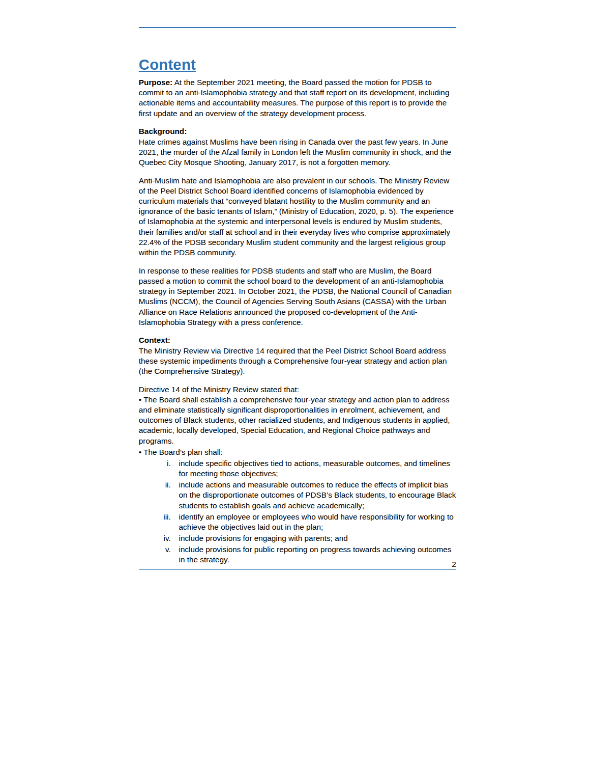Content
Purpose: At the September 2021 meeting, the Board passed the motion for PDSB to commit to an anti-Islamophobia strategy and that staff report on its development, including actionable items and accountability measures. The purpose of this report is to provide the first update and an overview of the strategy development process.
Background:
Hate crimes against Muslims have been rising in Canada over the past few years. In June 2021, the murder of the Afzal family in London left the Muslim community in shock, and the Quebec City Mosque Shooting, January 2017, is not a forgotten memory.
Anti-Muslim hate and Islamophobia are also prevalent in our schools. The Ministry Review of the Peel District School Board identified concerns of Islamophobia evidenced by curriculum materials that “conveyed blatant hostility to the Muslim community and an ignorance of the basic tenants of Islam,” (Ministry of Education, 2020, p. 5). The experience of Islamophobia at the systemic and interpersonal levels is endured by Muslim students, their families and/or staff at school and in their everyday lives who comprise approximately 22.4% of the PDSB secondary Muslim student community and the largest religious group within the PDSB community.
In response to these realities for PDSB students and staff who are Muslim, the Board passed a motion to commit the school board to the development of an anti-Islamophobia strategy in September 2021. In October 2021, the PDSB, the National Council of Canadian Muslims (NCCM), the Council of Agencies Serving South Asians (CASSA) with the Urban Alliance on Race Relations announced the proposed co-development of the Anti-Islamophobia Strategy with a press conference.
Context:
The Ministry Review via Directive 14 required that the Peel District School Board address these systemic impediments through a Comprehensive four-year strategy and action plan (the Comprehensive Strategy).
Directive 14 of the Ministry Review stated that:
• The Board shall establish a comprehensive four-year strategy and action plan to address and eliminate statistically significant disproportionalities in enrolment, achievement, and outcomes of Black students, other racialized students, and Indigenous students in applied, academic, locally developed, Special Education, and Regional Choice pathways and programs.
• The Board’s plan shall:
include specific objectives tied to actions, measurable outcomes, and timelines for meeting those objectives;
include actions and measurable outcomes to reduce the effects of implicit bias on the disproportionate outcomes of PDSB’s Black students, to encourage Black students to establish goals and achieve academically;
identify an employee or employees who would have responsibility for working to achieve the objectives laid out in the plan;
include provisions for engaging with parents; and
include provisions for public reporting on progress towards achieving outcomes in the strategy.
2